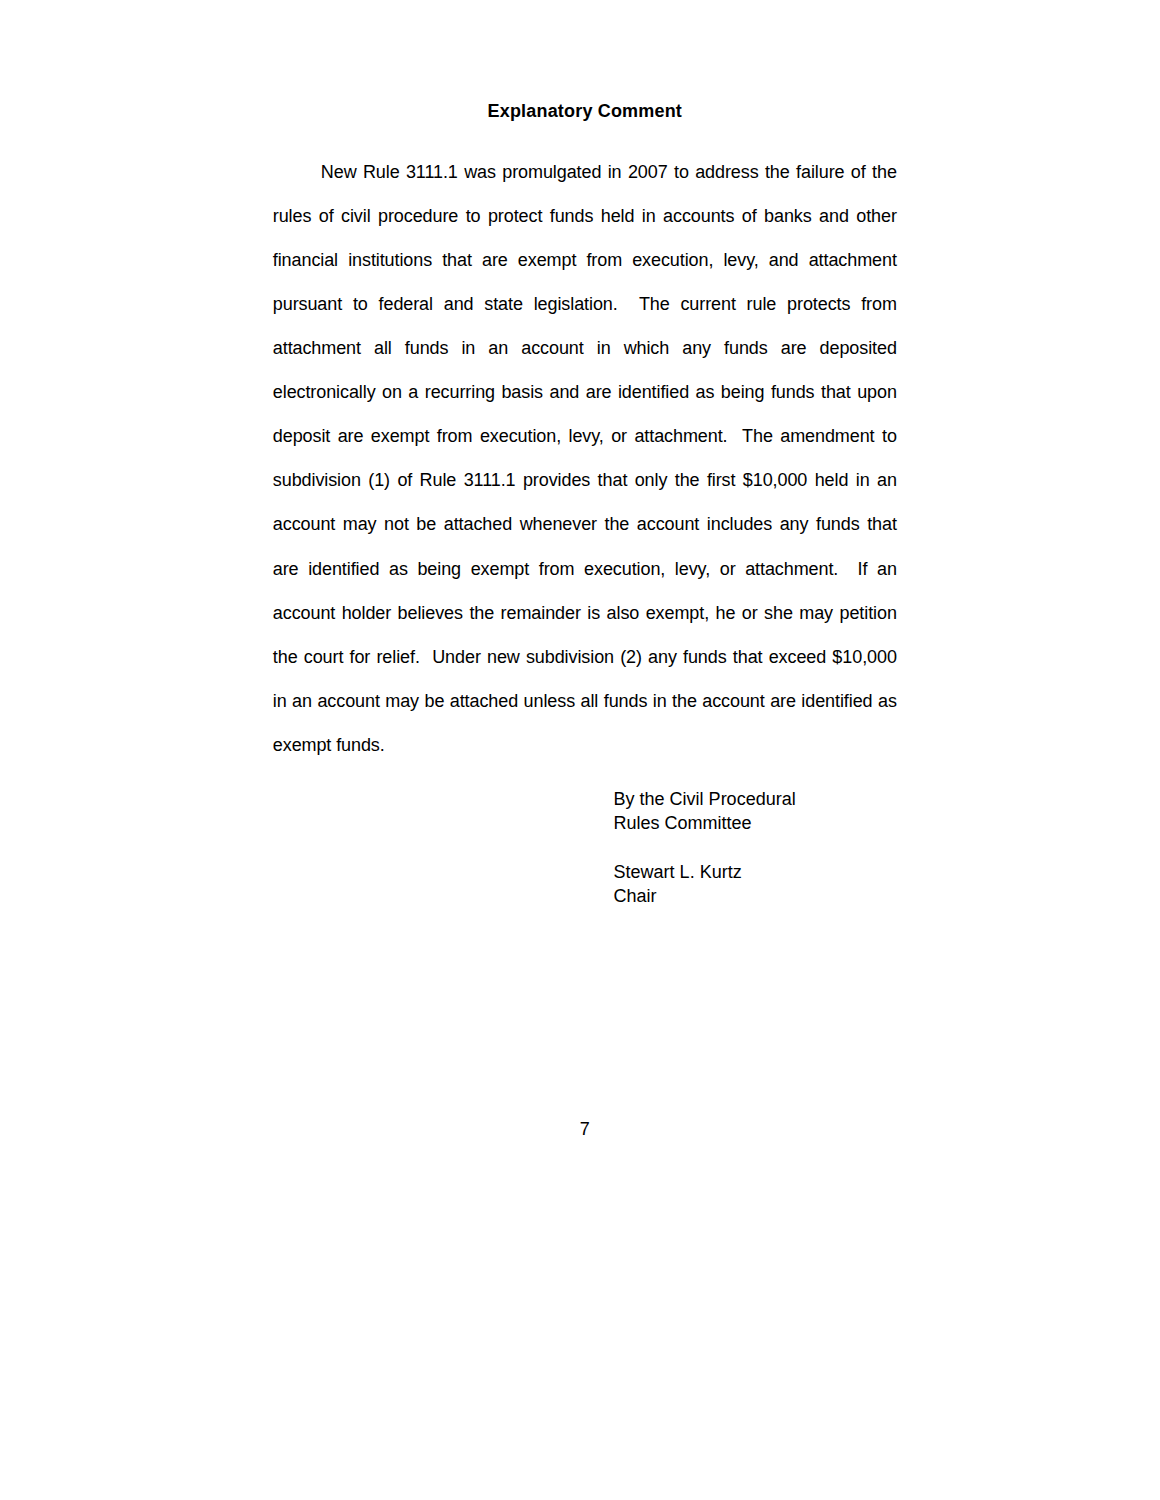Explanatory Comment
New Rule 3111.1 was promulgated in 2007 to address the failure of the rules of civil procedure to protect funds held in accounts of banks and other financial institutions that are exempt from execution, levy, and attachment pursuant to federal and state legislation. The current rule protects from attachment all funds in an account in which any funds are deposited electronically on a recurring basis and are identified as being funds that upon deposit are exempt from execution, levy, or attachment. The amendment to subdivision (1) of Rule 3111.1 provides that only the first $10,000 held in an account may not be attached whenever the account includes any funds that are identified as being exempt from execution, levy, or attachment. If an account holder believes the remainder is also exempt, he or she may petition the court for relief. Under new subdivision (2) any funds that exceed $10,000 in an account may be attached unless all funds in the account are identified as exempt funds.
By the Civil Procedural
Rules Committee
Stewart L. Kurtz
Chair
7